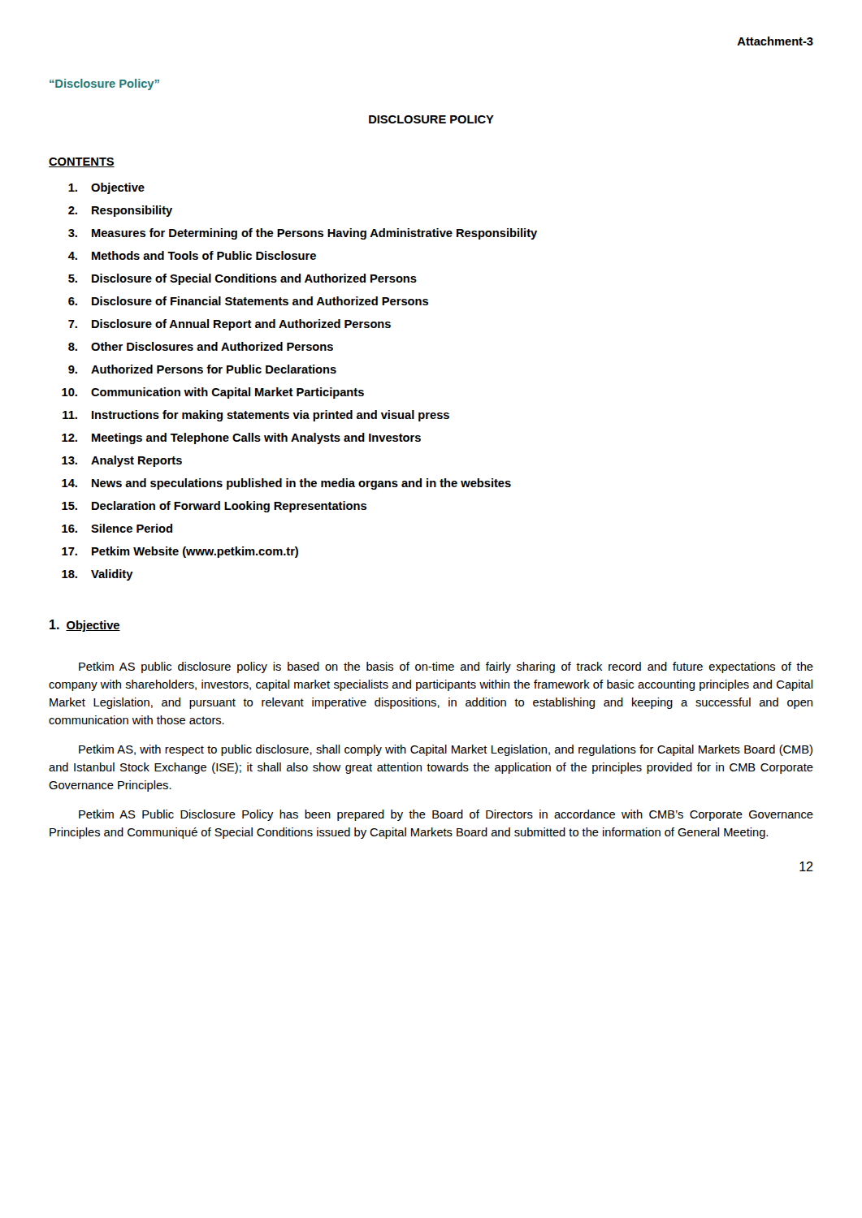Attachment-3
“Disclosure Policy”
DISCLOSURE POLICY
CONTENTS
Objective
Responsibility
Measures for Determining of the Persons Having Administrative Responsibility
Methods and Tools of Public Disclosure
Disclosure of Special Conditions and Authorized Persons
Disclosure of Financial Statements and Authorized Persons
Disclosure of Annual Report and Authorized Persons
Other Disclosures and Authorized Persons
Authorized Persons for Public Declarations
Communication with Capital Market Participants
Instructions for making statements via printed and visual press
Meetings and Telephone Calls with Analysts and Investors
Analyst Reports
News and speculations published in the media organs and in the websites
Declaration of Forward Looking Representations
Silence Period
Petkim Website (www.petkim.com.tr)
Validity
1. Objective
Petkim AS public disclosure policy is based on the basis of on-time and fairly sharing of track record and future expectations of the company with shareholders, investors, capital market specialists and participants within the framework of basic accounting principles and Capital Market Legislation, and pursuant to relevant imperative dispositions, in addition to establishing and keeping a successful and open communication with those actors.
Petkim AS, with respect to public disclosure, shall comply with Capital Market Legislation, and regulations for Capital Markets Board (CMB) and Istanbul Stock Exchange (ISE); it shall also show great attention towards the application of the principles provided for in CMB Corporate Governance Principles.
Petkim AS Public Disclosure Policy has been prepared by the Board of Directors in accordance with CMB’s Corporate Governance Principles and Communiqué of Special Conditions issued by Capital Markets Board and submitted to the information of General Meeting.
12